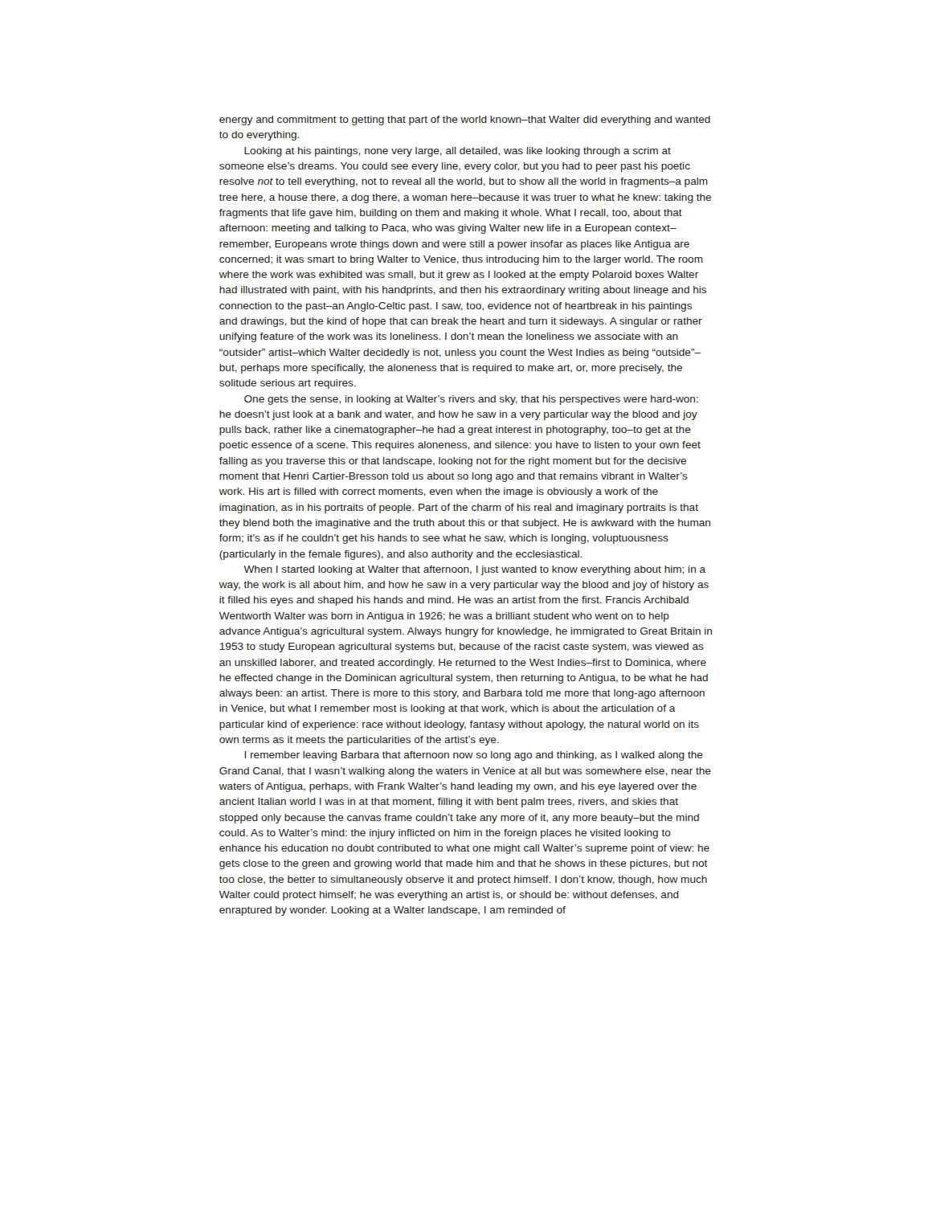energy and commitment to getting that part of the world known–that Walter did everything and wanted to do everything.
Looking at his paintings, none very large, all detailed, was like looking through a scrim at someone else’s dreams. You could see every line, every color, but you had to peer past his poetic resolve not to tell everything, not to reveal all the world, but to show all the world in fragments–a palm tree here, a house there, a dog there, a woman here–because it was truer to what he knew: taking the fragments that life gave him, building on them and making it whole. What I recall, too, about that afternoon: meeting and talking to Paca, who was giving Walter new life in a European context–remember, Europeans wrote things down and were still a power insofar as places like Antigua are concerned; it was smart to bring Walter to Venice, thus introducing him to the larger world. The room where the work was exhibited was small, but it grew as I looked at the empty Polaroid boxes Walter had illustrated with paint, with his handprints, and then his extraordinary writing about lineage and his connection to the past–an Anglo-Celtic past. I saw, too, evidence not of heartbreak in his paintings and drawings, but the kind of hope that can break the heart and turn it sideways. A singular or rather unifying feature of the work was its loneliness. I don’t mean the loneliness we associate with an “outsider” artist–which Walter decidedly is not, unless you count the West Indies as being “outside”–but, perhaps more specifically, the aloneness that is required to make art, or, more precisely, the solitude serious art requires.
One gets the sense, in looking at Walter’s rivers and sky, that his perspectives were hard-won: he doesn’t just look at a bank and water, and how he saw in a very particular way the blood and joy pulls back, rather like a cinematographer–he had a great interest in photography, too–to get at the poetic essence of a scene. This requires aloneness, and silence: you have to listen to your own feet falling as you traverse this or that landscape, looking not for the right moment but for the decisive moment that Henri Cartier-Bresson told us about so long ago and that remains vibrant in Walter’s work. His art is filled with correct moments, even when the image is obviously a work of the imagination, as in his portraits of people. Part of the charm of his real and imaginary portraits is that they blend both the imaginative and the truth about this or that subject. He is awkward with the human form; it’s as if he couldn’t get his hands to see what he saw, which is longing, voluptuousness (particularly in the female figures), and also authority and the ecclesiastical.
When I started looking at Walter that afternoon, I just wanted to know everything about him; in a way, the work is all about him, and how he saw in a very particular way the blood and joy of history as it filled his eyes and shaped his hands and mind. He was an artist from the first. Francis Archibald Wentworth Walter was born in Antigua in 1926; he was a brilliant student who went on to help advance Antigua’s agricultural system. Always hungry for knowledge, he immigrated to Great Britain in 1953 to study European agricultural systems but, because of the racist caste system, was viewed as an unskilled laborer, and treated accordingly. He returned to the West Indies–first to Dominica, where he effected change in the Dominican agricultural system, then returning to Antigua, to be what he had always been: an artist. There is more to this story, and Barbara told me more that long-ago afternoon in Venice, but what I remember most is looking at that work, which is about the articulation of a particular kind of experience: race without ideology, fantasy without apology, the natural world on its own terms as it meets the particularities of the artist’s eye.
I remember leaving Barbara that afternoon now so long ago and thinking, as I walked along the Grand Canal, that I wasn’t walking along the waters in Venice at all but was somewhere else, near the waters of Antigua, perhaps, with Frank Walter’s hand leading my own, and his eye layered over the ancient Italian world I was in at that moment, filling it with bent palm trees, rivers, and skies that stopped only because the canvas frame couldn’t take any more of it, any more beauty–but the mind could. As to Walter’s mind: the injury inflicted on him in the foreign places he visited looking to enhance his education no doubt contributed to what one might call Walter’s supreme point of view: he gets close to the green and growing world that made him and that he shows in these pictures, but not too close, the better to simultaneously observe it and protect himself. I don’t know, though, how much Walter could protect himself; he was everything an artist is, or should be: without defenses, and enraptured by wonder. Looking at a Walter landscape, I am reminded of